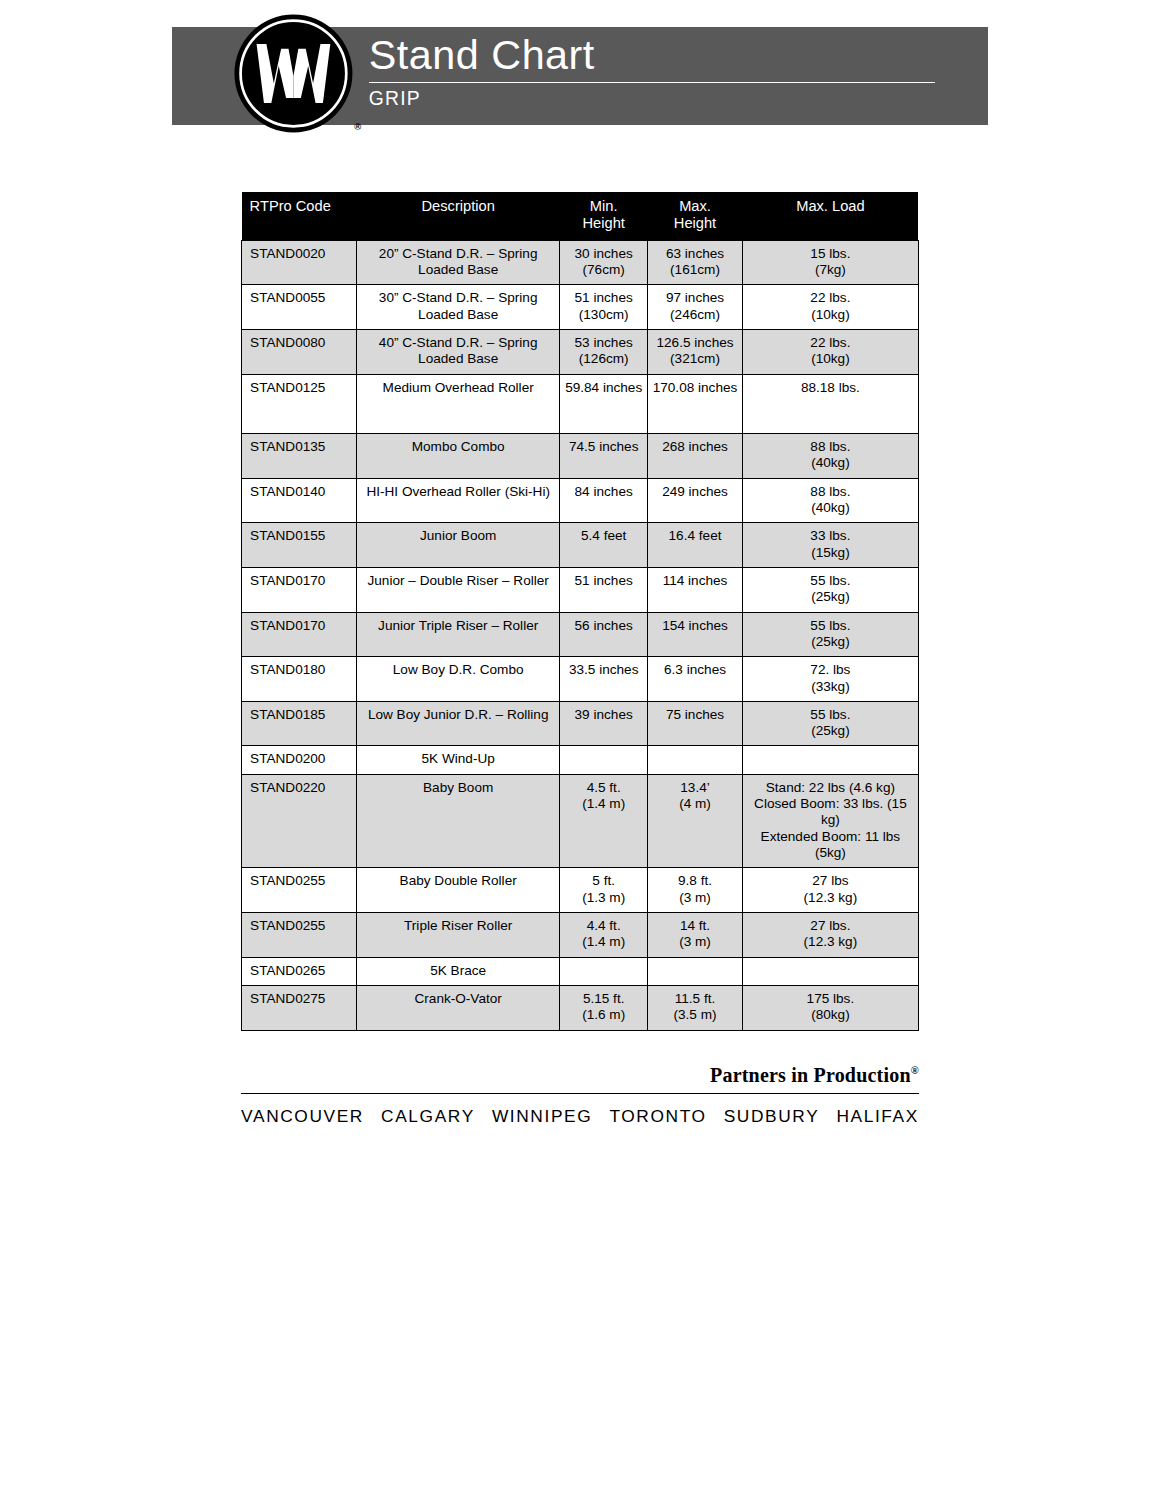®
Stand Chart
GRIP
| RTPro Code | Description | Min. Height | Max. Height | Max. Load |
| --- | --- | --- | --- | --- |
| STAND0020 | 20” C-Stand D.R. – Spring Loaded Base | 30 inches (76cm) | 63 inches (161cm) | 15 lbs. (7kg) |
| STAND0055 | 30” C-Stand D.R. – Spring Loaded Base | 51 inches (130cm) | 97 inches (246cm) | 22 lbs. (10kg) |
| STAND0080 | 40” C-Stand D.R. – Spring Loaded Base | 53 inches (126cm) | 126.5 inches (321cm) | 22 lbs. (10kg) |
| STAND0125 | Medium Overhead Roller | 59.84 inches | 170.08 inches | 88.18 lbs. |
| STAND0135 | Mombo Combo | 74.5 inches | 268 inches | 88 lbs. (40kg) |
| STAND0140 | HI-HI Overhead Roller (Ski-Hi) | 84 inches | 249 inches | 88 lbs. (40kg) |
| STAND0155 | Junior Boom | 5.4 feet | 16.4 feet | 33 lbs. (15kg) |
| STAND0170 | Junior – Double Riser – Roller | 51 inches | 114 inches | 55 lbs. (25kg) |
| STAND0170 | Junior Triple Riser – Roller | 56 inches | 154 inches | 55 lbs. (25kg) |
| STAND0180 | Low Boy D.R. Combo | 33.5 inches | 6.3 inches | 72. lbs (33kg) |
| STAND0185 | Low Boy Junior D.R. – Rolling | 39 inches | 75 inches | 55 lbs. (25kg) |
| STAND0200 | 5K Wind-Up | | | |
| STAND0220 | Baby Boom | 4.5 ft. (1.4 m) | 13.4’ (4 m) | Stand: 22 lbs (4.6 kg) Closed Boom: 33 lbs. (15 kg) Extended Boom: 11 lbs (5kg) |
| STAND0255 | Baby Double Roller | 5 ft. (1.3 m) | 9.8 ft. (3 m) | 27 lbs (12.3 kg) |
| STAND0255 | Triple Riser Roller | 4.4 ft. (1.4 m) | 14 ft. (3 m) | 27 lbs. (12.3 kg) |
| STAND0265 | 5K Brace | | | |
| STAND0275 | Crank-O-Vator | 5.15 ft. (1.6 m) | 11.5 ft. (3.5 m) | 175 lbs. (80kg) |
Partners in Production®
VANCOUVER CALGARY WINNIPEG TORONTO SUDBURY HALIFAX